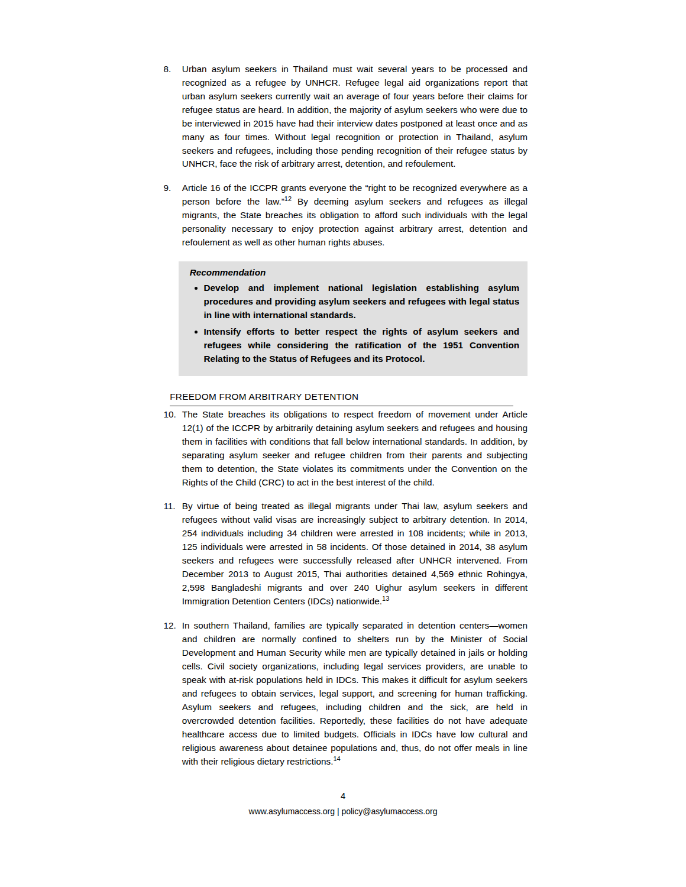8. Urban asylum seekers in Thailand must wait several years to be processed and recognized as a refugee by UNHCR. Refugee legal aid organizations report that urban asylum seekers currently wait an average of four years before their claims for refugee status are heard. In addition, the majority of asylum seekers who were due to be interviewed in 2015 have had their interview dates postponed at least once and as many as four times. Without legal recognition or protection in Thailand, asylum seekers and refugees, including those pending recognition of their refugee status by UNHCR, face the risk of arbitrary arrest, detention, and refoulement.
9. Article 16 of the ICCPR grants everyone the “right to be recognized everywhere as a person before the law.”12 By deeming asylum seekers and refugees as illegal migrants, the State breaches its obligation to afford such individuals with the legal personality necessary to enjoy protection against arbitrary arrest, detention and refoulement as well as other human rights abuses.
Recommendation
Develop and implement national legislation establishing asylum procedures and providing asylum seekers and refugees with legal status in line with international standards.
Intensify efforts to better respect the rights of asylum seekers and refugees while considering the ratification of the 1951 Convention Relating to the Status of Refugees and its Protocol.
FREEDOM FROM ARBITRARY DETENTION
10. The State breaches its obligations to respect freedom of movement under Article 12(1) of the ICCPR by arbitrarily detaining asylum seekers and refugees and housing them in facilities with conditions that fall below international standards. In addition, by separating asylum seeker and refugee children from their parents and subjecting them to detention, the State violates its commitments under the Convention on the Rights of the Child (CRC) to act in the best interest of the child.
11. By virtue of being treated as illegal migrants under Thai law, asylum seekers and refugees without valid visas are increasingly subject to arbitrary detention. In 2014, 254 individuals including 34 children were arrested in 108 incidents; while in 2013, 125 individuals were arrested in 58 incidents. Of those detained in 2014, 38 asylum seekers and refugees were successfully released after UNHCR intervened. From December 2013 to August 2015, Thai authorities detained 4,569 ethnic Rohingya, 2,598 Bangladeshi migrants and over 240 Uighur asylum seekers in different Immigration Detention Centers (IDCs) nationwide.13
12. In southern Thailand, families are typically separated in detention centers—women and children are normally confined to shelters run by the Minister of Social Development and Human Security while men are typically detained in jails or holding cells. Civil society organizations, including legal services providers, are unable to speak with at-risk populations held in IDCs. This makes it difficult for asylum seekers and refugees to obtain services, legal support, and screening for human trafficking. Asylum seekers and refugees, including children and the sick, are held in overcrowded detention facilities. Reportedly, these facilities do not have adequate healthcare access due to limited budgets. Officials in IDCs have low cultural and religious awareness about detainee populations and, thus, do not offer meals in line with their religious dietary restrictions.14
4
www.asylumaccess.org | policy@asylumaccess.org